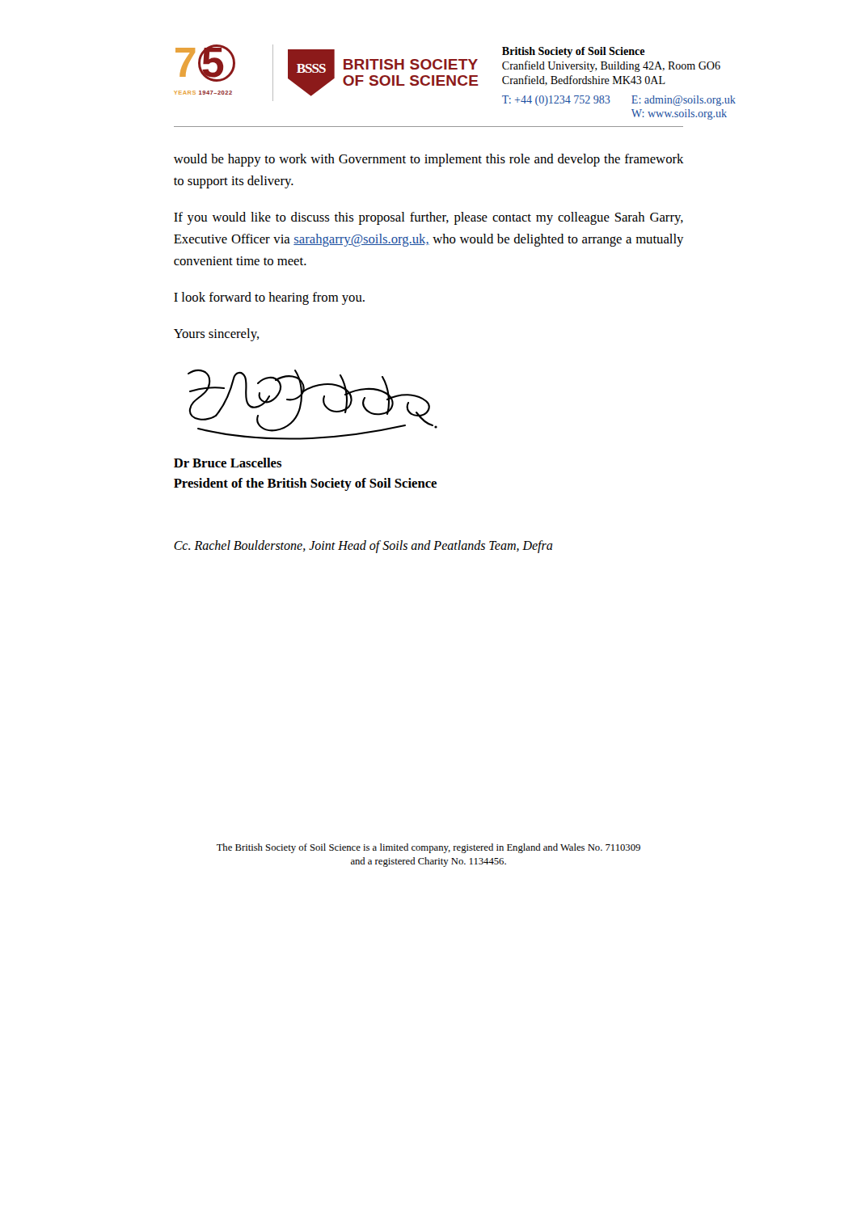7 5 YEARS 1947–2022
BSSS
BRITISH SOCIETY
OF SOIL SCIENCE
British Society of Soil Science
Cranfield University, Building 42A, Room GO6
Cranfield, Bedfordshire MK43 0AL
T: +44 (0)1234 752 983 E: admin@soils.org.uk W: www.soils.org.uk
would be happy to work with Government to implement this role and develop the framework to support its delivery.
If you would like to discuss this proposal further, please contact my colleague Sarah Garry, Executive Officer via sarahgarry@soils.org.uk, who would be delighted to arrange a mutually convenient time to meet.
I look forward to hearing from you.
Yours sincerely,
Dr Bruce Lascelles
President of the British Society of Soil Science
Cc. Rachel Boulderstone, Joint Head of Soils and Peatlands Team, Defra
The British Society of Soil Science is a limited company, registered in England and Wales No. 7110309
and a registered Charity No. 1134456.